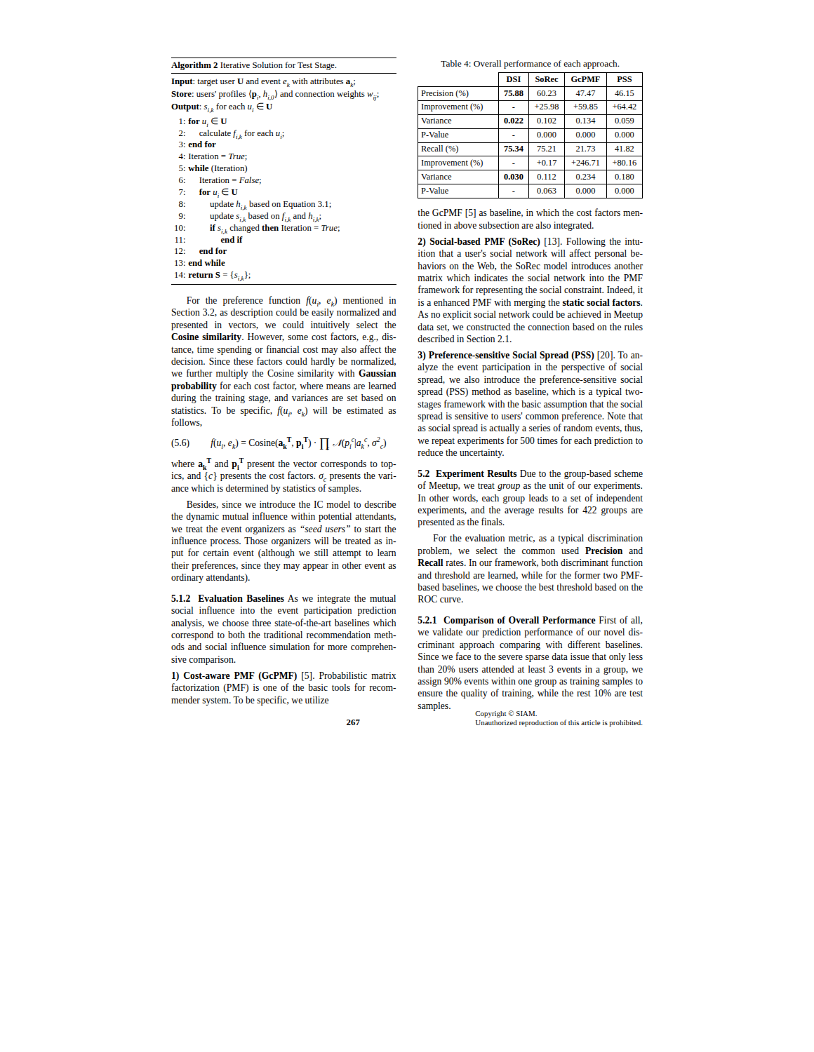Algorithm 2 Iterative Solution for Test Stage.
Input: target user U and event ek with attributes ak;
Store: users' profiles ⟨pi, hi,0⟩ and connection weights wij;
Output: si,k for each ui ∈ U
for ui ∈ U
calculate fi,k for each ui;
end for
Iteration = True;
while (Iteration)
Iteration = False;
for ui ∈ U
update hi,k based on Equation 3.1;
update si,k based on fi,k and hi,k;
if si,k changed then Iteration = True;
end if
end for
end while
return S = {si,k};
For the preference function f(ui, ek) mentioned in Section 3.2, as description could be easily normalized and presented in vectors, we could intuitively select the Cosine similarity. However, some cost factors, e.g., distance, time spending or financial cost may also affect the decision. Since these factors could hardly be normalized, we further multiply the Cosine similarity with Gaussian probability for each cost factor, where means are learned during the training stage, and variances are set based on statistics. To be specific, f(ui, ek) will be estimated as follows,
(5.6)
f(ui, ek) = Cosine(akT, piT) · ∏c 𝒩(pic|akc, σ2c)
where akT and piT present the vector corresponds to topics, and {c} presents the cost factors. σc presents the variance which is determined by statistics of samples.
Besides, since we introduce the IC model to describe the dynamic mutual influence within potential attendants, we treat the event organizers as “seed users” to start the influence process. Those organizers will be treated as input for certain event (although we still attempt to learn their preferences, since they may appear in other event as ordinary attendants).
5.1.2 Evaluation Baselines As we integrate the mutual social influence into the event participation prediction analysis, we choose three state-of-the-art baselines which correspond to both the traditional recommendation methods and social influence simulation for more comprehensive comparison.
1) Cost-aware PMF (GcPMF) [5]. Probabilistic matrix factorization (PMF) is one of the basic tools for recommender system. To be specific, we utilize
Table 4: Overall performance of each approach.
| | DSI | SoRec | GcPMF | PSS |
| --- | --- | --- | --- | --- |
| Precision (%) | 75.88 | 60.23 | 47.47 | 46.15 |
| Improvement (%) | - | +25.98 | +59.85 | +64.42 |
| Variance | 0.022 | 0.102 | 0.134 | 0.059 |
| P-Value | - | 0.000 | 0.000 | 0.000 |
| Recall (%) | 75.34 | 75.21 | 21.73 | 41.82 |
| Improvement (%) | - | +0.17 | +246.71 | +80.16 |
| Variance | 0.030 | 0.112 | 0.234 | 0.180 |
| P-Value | - | 0.063 | 0.000 | 0.000 |
the GcPMF [5] as baseline, in which the cost factors mentioned in above subsection are also integrated.
2) Social-based PMF (SoRec) [13]. Following the intuition that a user's social network will affect personal behaviors on the Web, the SoRec model introduces another matrix which indicates the social network into the PMF framework for representing the social constraint. Indeed, it is a enhanced PMF with merging the static social factors. As no explicit social network could be achieved in Meetup data set, we constructed the connection based on the rules described in Section 2.1.
3) Preference-sensitive Social Spread (PSS) [20]. To analyze the event participation in the perspective of social spread, we also introduce the preference-sensitive social spread (PSS) method as baseline, which is a typical two-stages framework with the basic assumption that the social spread is sensitive to users' common preference. Note that as social spread is actually a series of random events, thus, we repeat experiments for 500 times for each prediction to reduce the uncertainty.
5.2 Experiment Results Due to the group-based scheme of Meetup, we treat group as the unit of our experiments. In other words, each group leads to a set of independent experiments, and the average results for 422 groups are presented as the finals.
For the evaluation metric, as a typical discrimination problem, we select the common used Precision and Recall rates. In our framework, both discriminant function and threshold are learned, while for the former two PMF-based baselines, we choose the best threshold based on the ROC curve.
5.2.1 Comparison of Overall Performance First of all, we validate our prediction performance of our novel discriminant approach comparing with different baselines. Since we face to the severe sparse data issue that only less than 20% users attended at least 3 events in a group, we assign 90% events within one group as training samples to ensure the quality of training, while the rest 10% are test samples.
267
Copyright © SIAM.
Unauthorized reproduction of this article is prohibited.